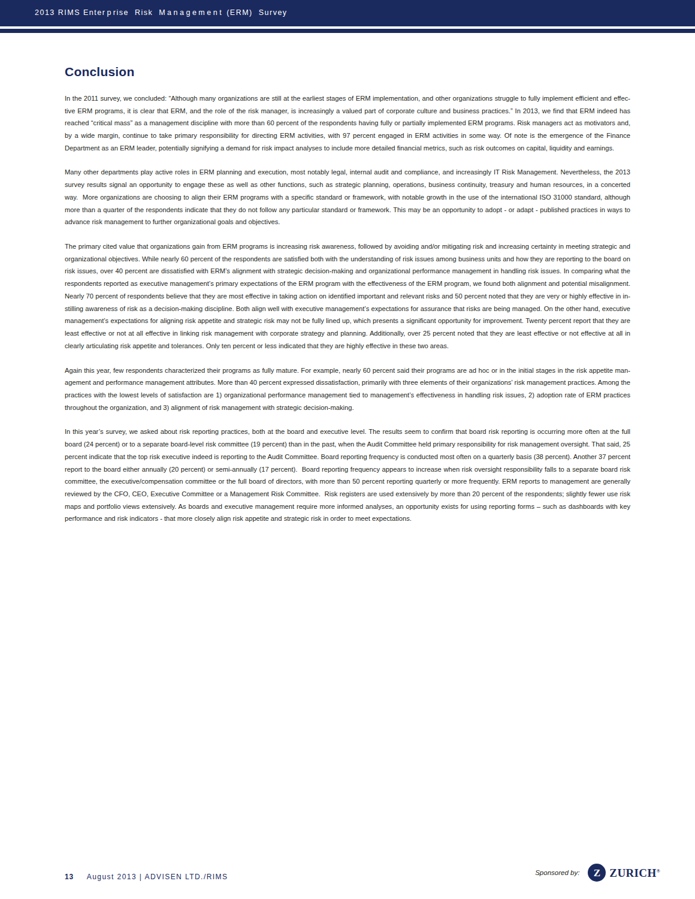2013 RIMS Enterprise Risk Management (ERM) Survey
Conclusion
In the 2011 survey, we concluded: “Although many organizations are still at the earliest stages of ERM implementation, and other organizations struggle to fully implement efficient and effective ERM programs, it is clear that ERM, and the role of the risk manager, is increasingly a valued part of corporate culture and business practices.” In 2013, we find that ERM indeed has reached “critical mass” as a management discipline with more than 60 percent of the respondents having fully or partially implemented ERM programs. Risk managers act as motivators and, by a wide margin, continue to take primary responsibility for directing ERM activities, with 97 percent engaged in ERM activities in some way. Of note is the emergence of the Finance Department as an ERM leader, potentially signifying a demand for risk impact analyses to include more detailed financial metrics, such as risk outcomes on capital, liquidity and earnings.
Many other departments play active roles in ERM planning and execution, most notably legal, internal audit and compliance, and increasingly IT Risk Management. Nevertheless, the 2013 survey results signal an opportunity to engage these as well as other functions, such as strategic planning, operations, business continuity, treasury and human resources, in a concerted way. More organizations are choosing to align their ERM programs with a specific standard or framework, with notable growth in the use of the international ISO 31000 standard, although more than a quarter of the respondents indicate that they do not follow any particular standard or framework. This may be an opportunity to adopt - or adapt - published practices in ways to advance risk management to further organizational goals and objectives.
The primary cited value that organizations gain from ERM programs is increasing risk awareness, followed by avoiding and/or mitigating risk and increasing certainty in meeting strategic and organizational objectives. While nearly 60 percent of the respondents are satisfied both with the understanding of risk issues among business units and how they are reporting to the board on risk issues, over 40 percent are dissatisfied with ERM’s alignment with strategic decision-making and organizational performance management in handling risk issues. In comparing what the respondents reported as executive management’s primary expectations of the ERM program with the effectiveness of the ERM program, we found both alignment and potential misalignment. Nearly 70 percent of respondents believe that they are most effective in taking action on identified important and relevant risks and 50 percent noted that they are very or highly effective in instilling awareness of risk as a decision-making discipline. Both align well with executive management’s expectations for assurance that risks are being managed. On the other hand, executive management’s expectations for aligning risk appetite and strategic risk may not be fully lined up, which presents a significant opportunity for improvement. Twenty percent report that they are least effective or not at all effective in linking risk management with corporate strategy and planning. Additionally, over 25 percent noted that they are least effective or not effective at all in clearly articulating risk appetite and tolerances. Only ten percent or less indicated that they are highly effective in these two areas.
Again this year, few respondents characterized their programs as fully mature. For example, nearly 60 percent said their programs are ad hoc or in the initial stages in the risk appetite management and performance management attributes. More than 40 percent expressed dissatisfaction, primarily with three elements of their organizations’ risk management practices. Among the practices with the lowest levels of satisfaction are 1) organizational performance management tied to management’s effectiveness in handling risk issues, 2) adoption rate of ERM practices throughout the organization, and 3) alignment of risk management with strategic decision-making.
In this year’s survey, we asked about risk reporting practices, both at the board and executive level. The results seem to confirm that board risk reporting is occurring more often at the full board (24 percent) or to a separate board-level risk committee (19 percent) than in the past, when the Audit Committee held primary responsibility for risk management oversight. That said, 25 percent indicate that the top risk executive indeed is reporting to the Audit Committee. Board reporting frequency is conducted most often on a quarterly basis (38 percent). Another 37 percent report to the board either annually (20 percent) or semi-annually (17 percent). Board reporting frequency appears to increase when risk oversight responsibility falls to a separate board risk committee, the executive/compensation committee or the full board of directors, with more than 50 percent reporting quarterly or more frequently. ERM reports to management are generally reviewed by the CFO, CEO, Executive Committee or a Management Risk Committee. Risk registers are used extensively by more than 20 percent of the respondents; slightly fewer use risk maps and portfolio views extensively. As boards and executive management require more informed analyses, an opportunity exists for using reporting forms – such as dashboards with key performance and risk indicators - that more closely align risk appetite and strategic risk in order to meet expectations.
13 August 2013 | ADVISEN LTD./RIMS
Sponsored by: Z ZURICH®